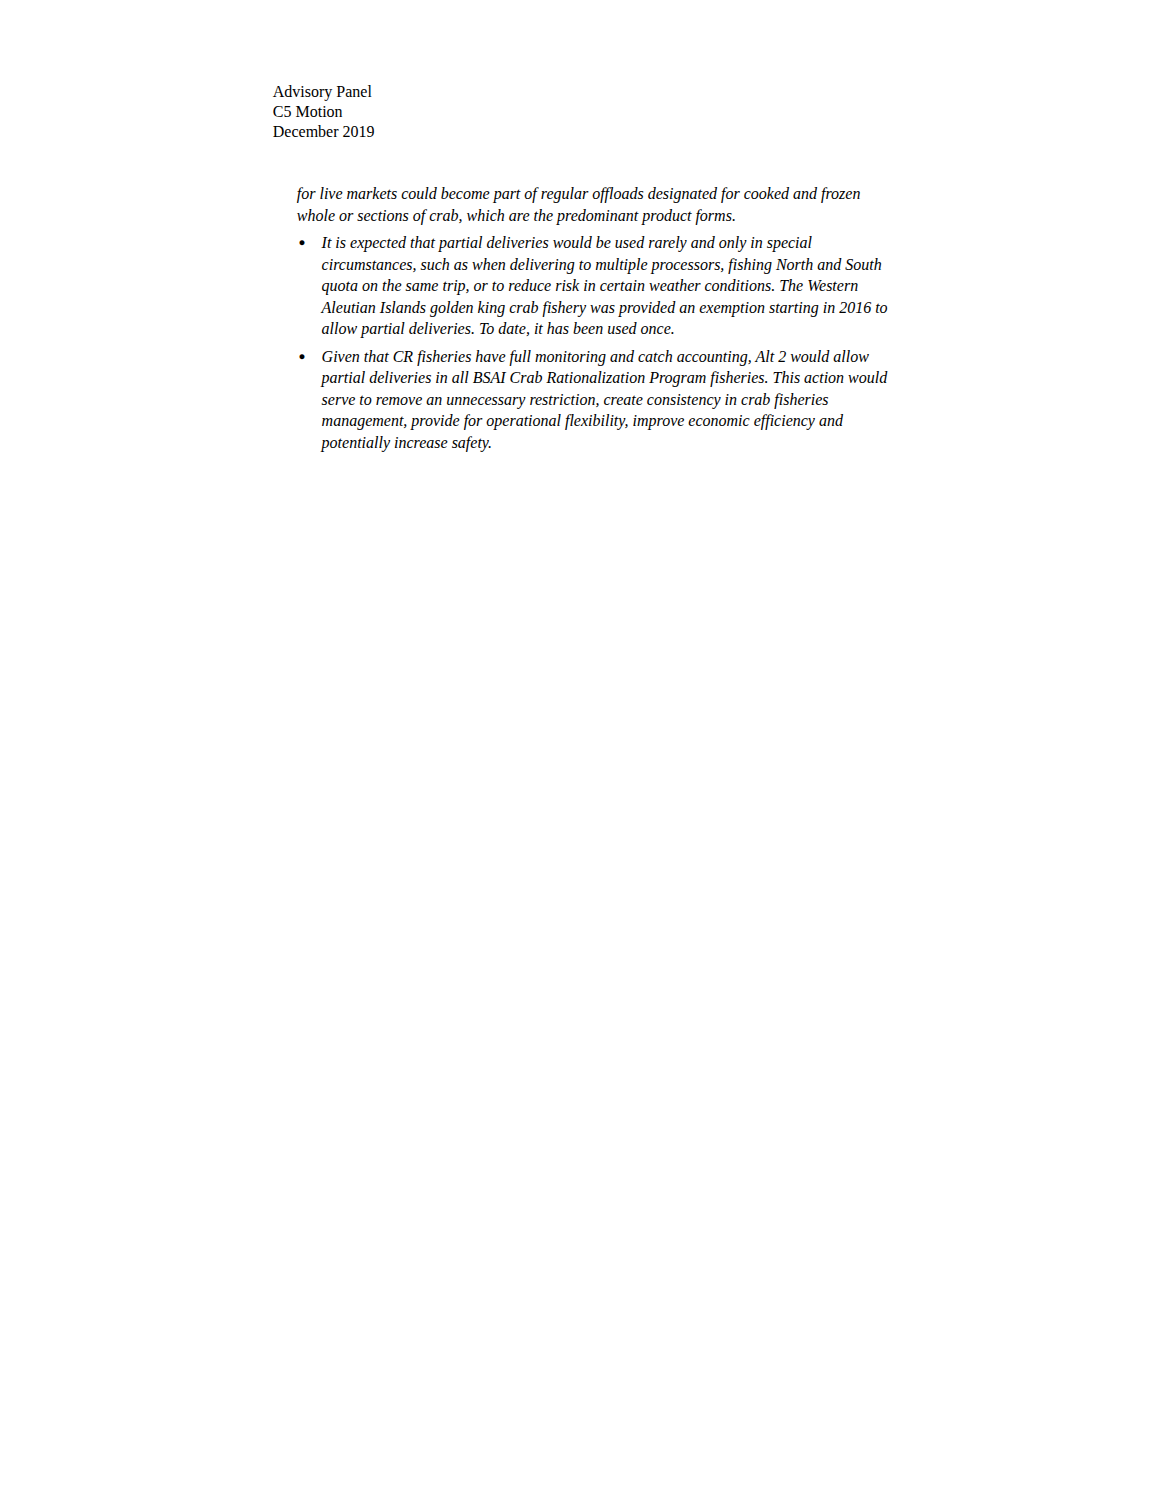Advisory Panel
C5 Motion
December 2019
for live markets could become part of regular offloads designated for cooked and frozen whole or sections of crab, which are the predominant product forms.
It is expected that partial deliveries would be used rarely and only in special circumstances, such as when delivering to multiple processors, fishing North and South quota on the same trip, or to reduce risk in certain weather conditions. The Western Aleutian Islands golden king crab fishery was provided an exemption starting in 2016 to allow partial deliveries. To date, it has been used once.
Given that CR fisheries have full monitoring and catch accounting, Alt 2 would allow partial deliveries in all BSAI Crab Rationalization Program fisheries. This action would serve to remove an unnecessary restriction, create consistency in crab fisheries management, provide for operational flexibility, improve economic efficiency and potentially increase safety.